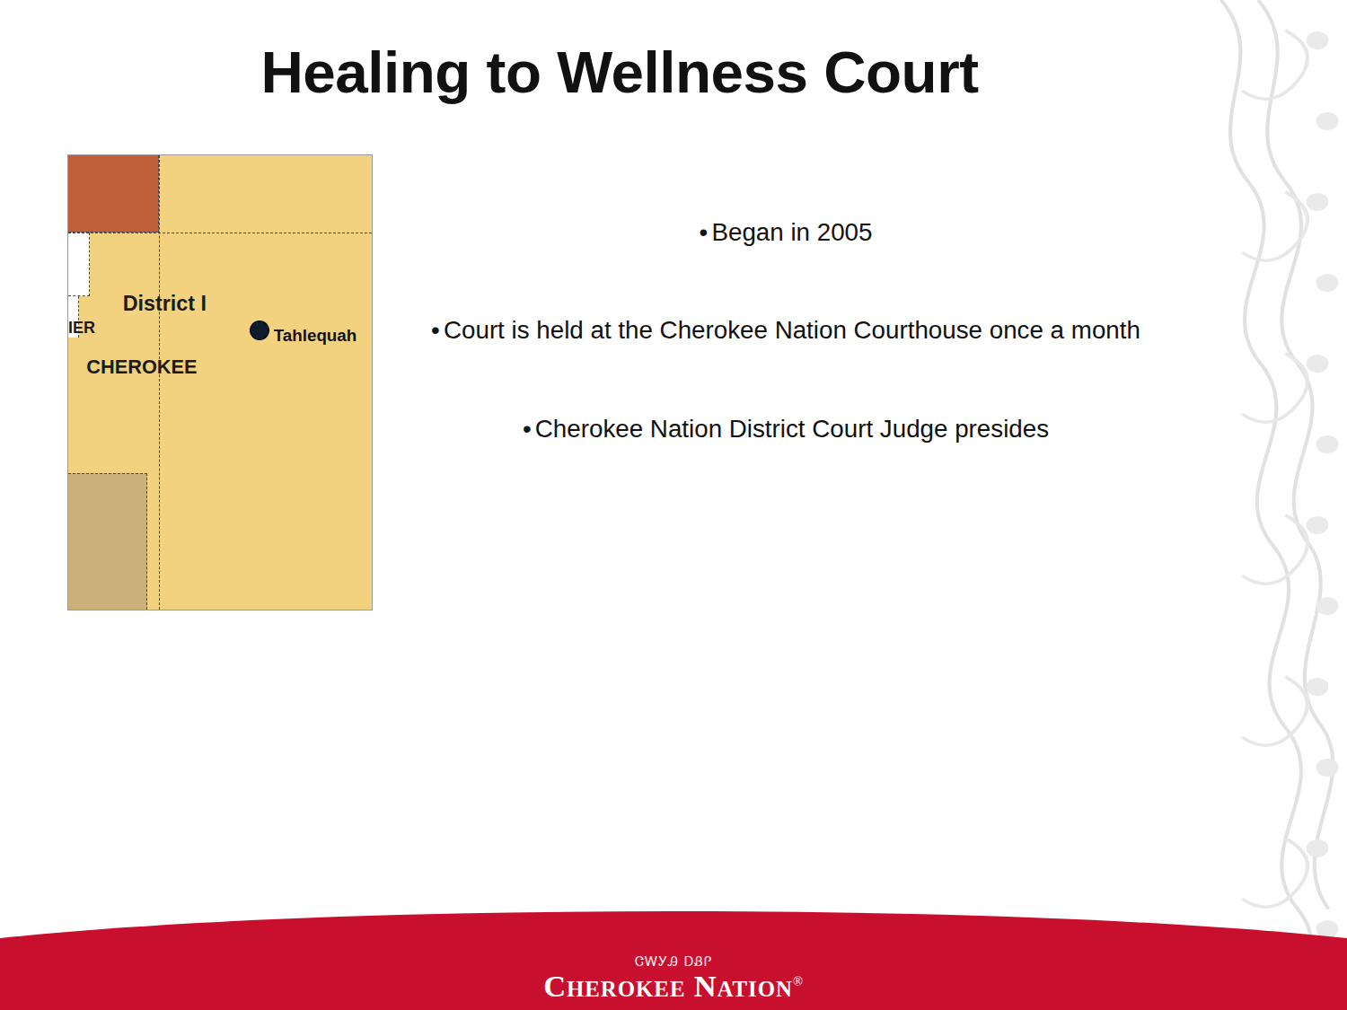Healing to Wellness Court
IER District I CHEROKEE Tahlequah
Began in 2005
Court is held at the Cherokee Nation Courthouse once a month
Cherokee Nation District Court Judge presides
ᏣᎳᎩᎯ ᎠᏰᎵ
CHEROKEE NATION®